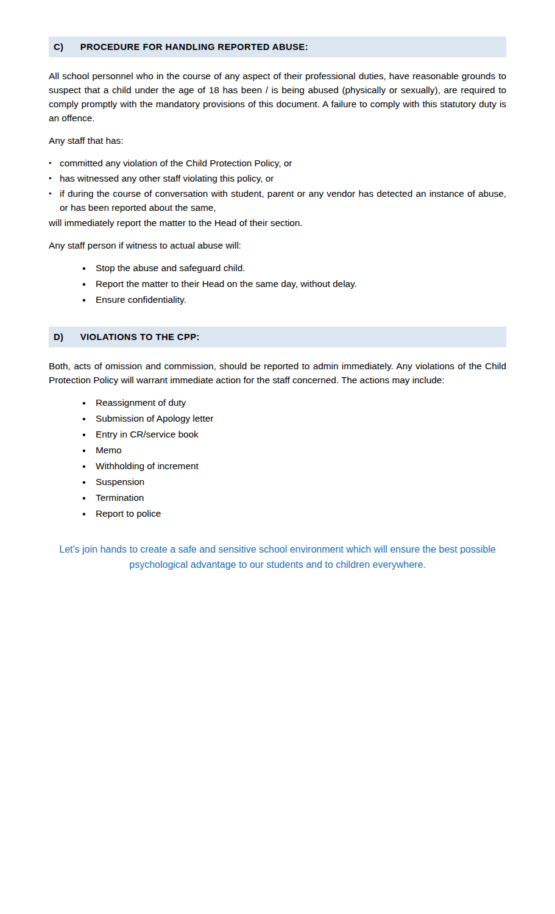C) PROCEDURE FOR HANDLING REPORTED ABUSE:
All school personnel who in the course of any aspect of their professional duties, have reasonable grounds to suspect that a child under the age of 18 has been / is being abused (physically or sexually), are required to comply promptly with the mandatory provisions of this document. A failure to comply with this statutory duty is an offence.
Any staff that has:
committed any violation of the Child Protection Policy, or
has witnessed any other staff violating this policy, or
if during the course of conversation with student, parent or any vendor has detected an instance of abuse, or has been reported about the same,
will immediately report the matter to the Head of their section.
Any staff person if witness to actual abuse will:
Stop the abuse and safeguard child.
Report the matter to their Head on the same day, without delay.
Ensure confidentiality.
D) VIOLATIONS TO THE CPP:
Both, acts of omission and commission, should be reported to admin immediately. Any violations of the Child Protection Policy will warrant immediate action for the staff concerned. The actions may include:
Reassignment of duty
Submission of Apology letter
Entry in CR/service book
Memo
Withholding of increment
Suspension
Termination
Report to police
Let's join hands to create a safe and sensitive school environment which will ensure the best possible psychological advantage to our students and to children everywhere.